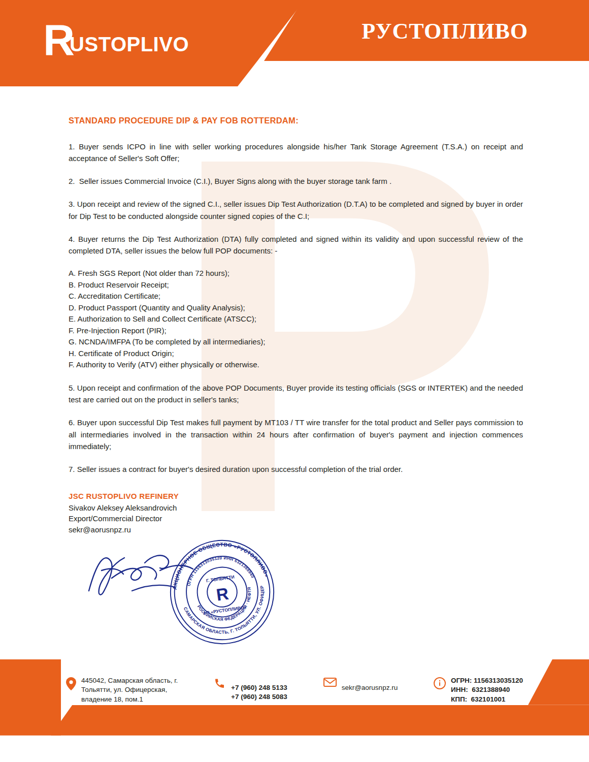P
РУСТОПЛИВО
RUSTOPLIVO
Standard procedure dip & pay fob rotterdam:
1. Buyer sends ICPO in line with seller working procedures alongside his/her Tank Storage Agreement (T.S.A.) on receipt and acceptance of Seller's Soft Offer;
2. Seller issues Commercial Invoice (C.I.), Buyer Signs along with the buyer storage tank farm .
3. Upon receipt and review of the signed C.I., seller issues Dip Test Authorization (D.T.A) to be completed and signed by buyer in order for Dip Test to be conducted alongside counter signed copies of the C.I;
4. Buyer returns the Dip Test Authorization (DTA) fully completed and signed within its validity and upon successful review of the completed DTA, seller issues the below full POP documents: -
A. Fresh SGS Report (Not older than 72 hours);
B. Product Reservoir Receipt;
C. Accreditation Certificate;
D. Product Passport (Quantity and Quality Analysis);
E. Authorization to Sell and Collect Certificate (ATSCC);
F. Pre-Injection Report (PIR);
G. NCNDA/IMFPA (To be completed by all intermediaries);
H. Certificate of Product Origin;
F. Authority to Verify (ATV) either physically or otherwise.
5. Upon receipt and confirmation of the above POP Documents, Buyer provide its testing officials (SGS or INTERTEK) and the needed test are carried out on the product in seller's tanks;
6. Buyer upon successful Dip Test makes full payment by MT103 / TT wire transfer for the total product and Seller pays commission to all intermediaries involved in the transaction within 24 hours after confirmation of buyer's payment and injection commences immediately;
7. Seller issues a contract for buyer's desired duration upon successful completion of the trial order.
JSC RUSTOPLIVO REFINERY
Sivakov Aleksey Aleksandrovich
Export/Commercial Director
sekr@aorusnpz.ru
АКЦИОНЕРНОЕ ОБЩЕСТВО «РУСТОПЛИВО» САМАРСКАЯ ОБЛАСТЬ, Г. ТОЛЬЯТТИ, УЛ. ОФИЦЕРСКАЯ, ВЛАДЕНИЕ 18 ОГРН 1156313035120 ИНН 6321388940 РОССИЙСКАЯ ФЕДЕРАЦИЯ · НЕФТЯНАЯ КОМПАНИЯ Г. ТОЛЬЯТТИ АО «РУСТОПЛИВО» R
445042, Самарская область, г.
Тольятти, ул. Офицерская,
владение 18, пом.1
+7 (960) 248 5133
+7 (960) 248 5083
sekr@aorusnpz.ru
ОГРН: 1156313035120 ИНН: 6321388940 КПП: 632101001